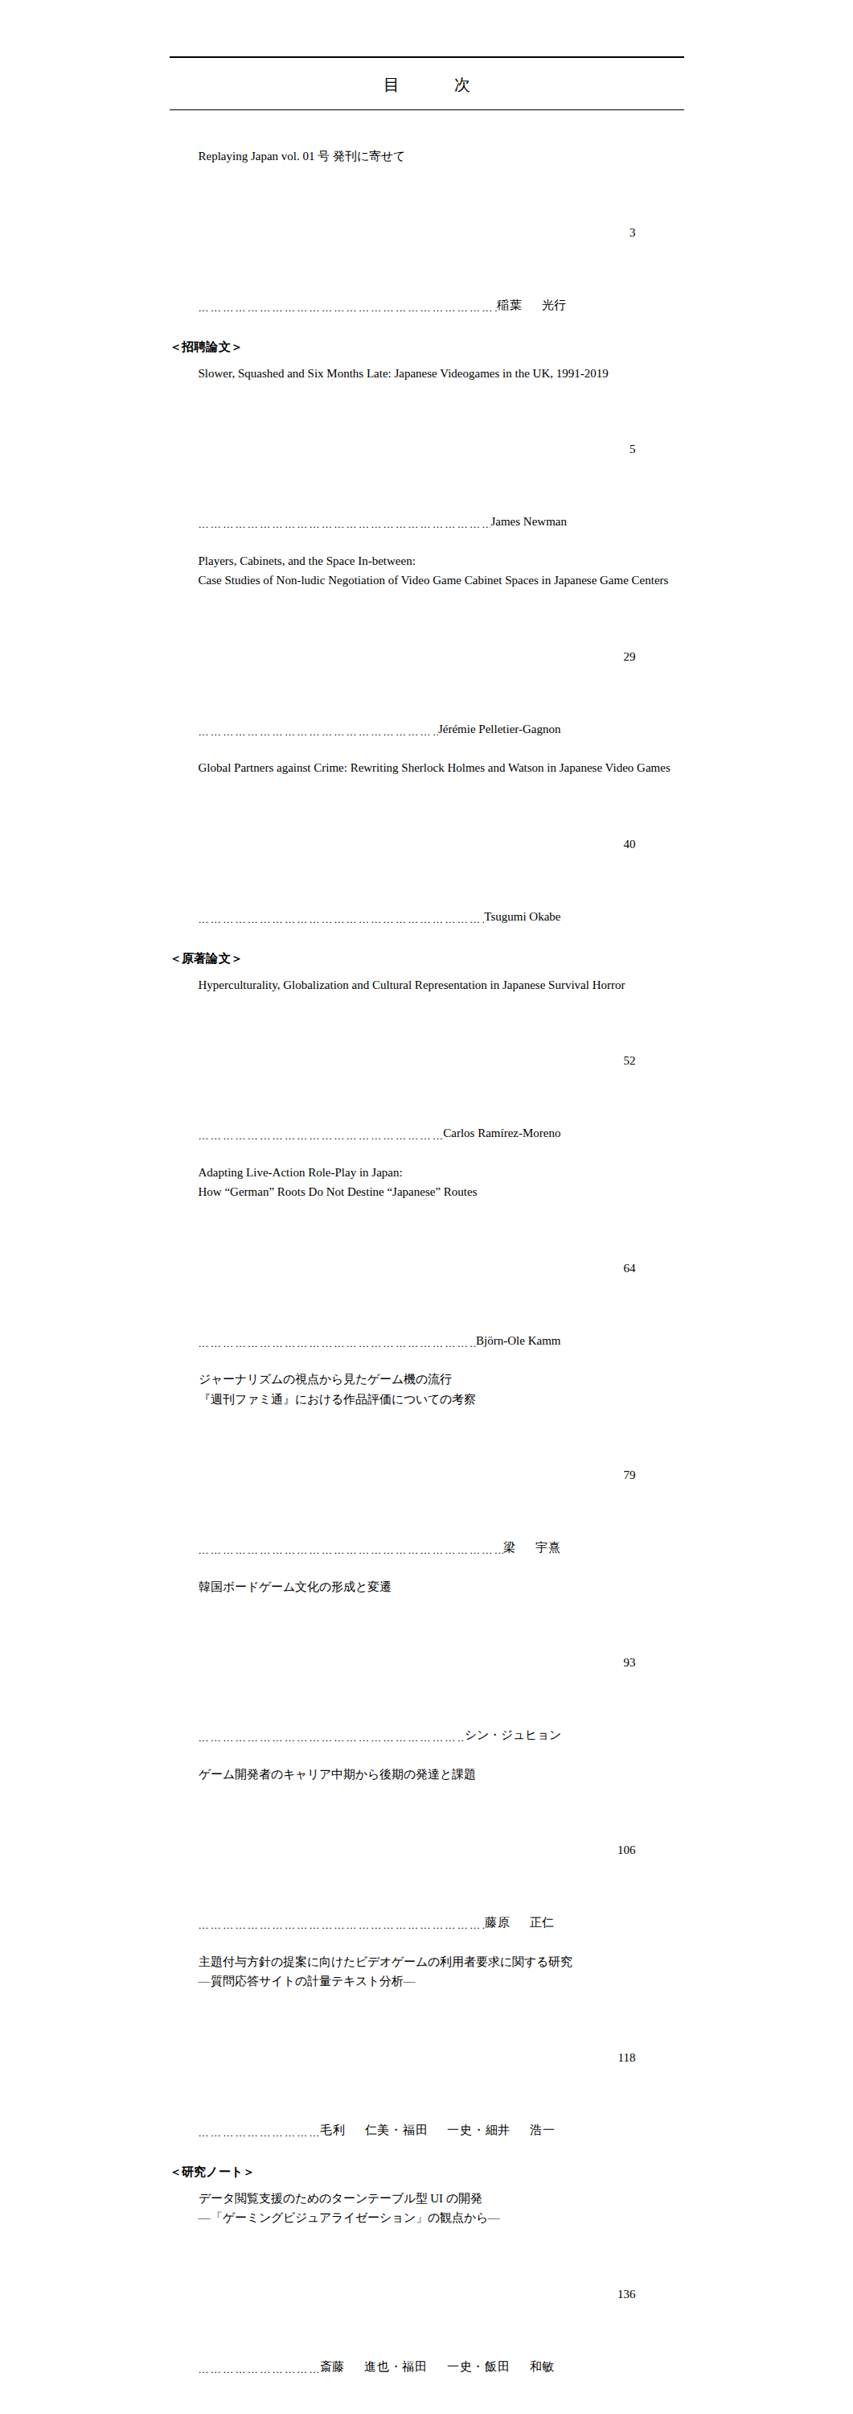目　次
Replaying Japan vol. 01 号 発刊に寄せて
…………………………………………………………………………………………………… 稲葉 光行 3
＜招聘論文＞
Slower, Squashed and Six Months Late: Japanese Videogames in the UK, 1991-2019
……………………………………………………………………………………………… James Newman 5
Players, Cabinets, and the Space In-between: Case Studies of Non-ludic Negotiation of Video Game Cabinet Spaces in Japanese Game Centers
……………………………………………………………………………… Jérémie Pelletier-Gagnon 29
Global Partners against Crime: Rewriting Sherlock Holmes and Watson in Japanese Video Games
………………………………………………………………………………………… Tsugumi Okabe 40
＜原著論文＞
Hyperculturality, Globalization and Cultural Representation in Japanese Survival Horror
………………………………………………………………………………………… Carlos Ramírez-Moreno 52
Adapting Live-Action Role-Play in Japan: How “German” Roots Do Not Destine “Japanese” Routes
………………………………………………………………………………………… Björn-Ole Kamm 64
ジャーナリズムの視点から見たゲーム機の流行 『週刊ファミ通』における作品評価についての考察
………………………………………………………………………………………………… 梁 宇熹 79
韓国ボードゲーム文化の形成と変遷
……………………………………………………………………………………… シン・ジュヒョン 93
ゲーム開発者のキャリア中期から後期の発達と課題
………………………………………………………………………………………………… 藤原 正仁 106
主題付与方針の提案に向けたビデオゲームの利用者要求に関する研究 ―質問応答サイトの計量テキスト分析―
………………………………………………… 毛利 仁美・福田 一史・細井 浩一 118
＜研究ノート＞
データ閲覧支援のためのターンテーブル型 UI の開発 ―「ゲーミングビジュアライゼーション」の観点から―
………………………………………………………… 斎藤 進也・福田 一史・飯田 和敏 136